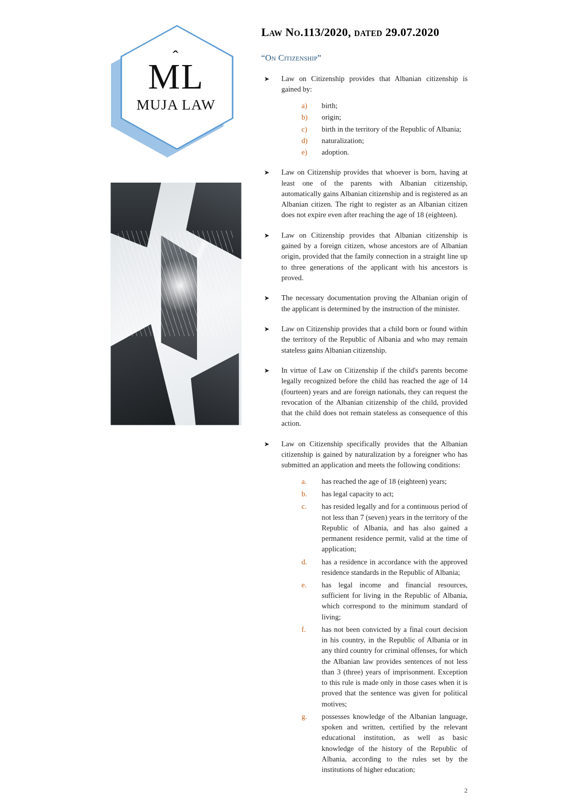̂ML
MUJA LAW
Law No.113/2020, dated 29.07.2020
“On Citizenship”
Law on Citizenship provides that Albanian citizenship is gained by:
birth;
origin;
birth in the territory of the Republic of Albania;
naturalization;
adoption.
Law on Citizenship provides that whoever is born, having at least one of the parents with Albanian citizenship, automatically gains Albanian citizenship and is registered as an Albanian citizen. The right to register as an Albanian citizen does not expire even after reaching the age of 18 (eighteen).
Law on Citizenship provides that Albanian citizenship is gained by a foreign citizen, whose ancestors are of Albanian origin, provided that the family connection in a straight line up to three generations of the applicant with his ancestors is proved.
The necessary documentation proving the Albanian origin of the applicant is determined by the instruction of the minister.
Law on Citizenship provides that a child born or found within the territory of the Republic of Albania and who may remain stateless gains Albanian citizenship.
In virtue of Law on Citizenship if the child's parents become legally recognized before the child has reached the age of 14 (fourteen) years and are foreign nationals, they can request the revocation of the Albanian citizenship of the child, provided that the child does not remain stateless as consequence of this action.
Law on Citizenship specifically provides that the Albanian citizenship is gained by naturalization by a foreigner who has submitted an application and meets the following conditions:
has reached the age of 18 (eighteen) years;
has legal capacity to act;
has resided legally and for a continuous period of not less than 7 (seven) years in the territory of the Republic of Albania, and has also gained a permanent residence permit, valid at the time of application;
has a residence in accordance with the approved residence standards in the Republic of Albania;
has legal income and financial resources, sufficient for living in the Republic of Albania, which correspond to the minimum standard of living;
has not been convicted by a final court decision in his country, in the Republic of Albania or in any third country for criminal offenses, for which the Albanian law provides sentences of not less than 3 (three) years of imprisonment. Exception to this rule is made only in those cases when it is proved that the sentence was given for political motives;
possesses knowledge of the Albanian language, spoken and written, certified by the relevant educational institution, as well as basic knowledge of the history of the Republic of Albania, according to the rules set by the institutions of higher education;
2